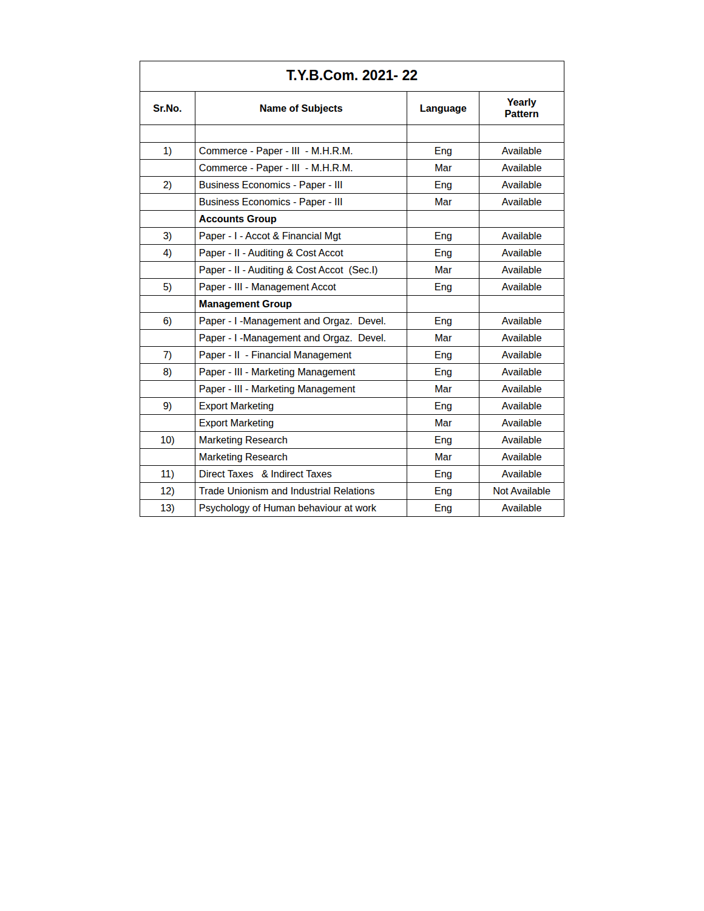T.Y.B.Com. 2021- 22
| Sr.No. | Name of Subjects | Language | Yearly Pattern |
| --- | --- | --- | --- |
| 1) | Commerce - Paper - III - M.H.R.M. | Eng | Available |
| | Commerce - Paper - III - M.H.R.M. | Mar | Available |
| 2) | Business Economics - Paper - III | Eng | Available |
| | Business Economics - Paper - III | Mar | Available |
| | Accounts Group | | |
| 3) | Paper - I - Accot & Financial Mgt | Eng | Available |
| 4) | Paper - II - Auditing & Cost Accot | Eng | Available |
| | Paper - II - Auditing & Cost Accot (Sec.I) | Mar | Available |
| 5) | Paper - III - Management Accot | Eng | Available |
| | Management Group | | |
| 6) | Paper - I -Management and Orgaz. Devel. | Eng | Available |
| | Paper - I -Management and Orgaz. Devel. | Mar | Available |
| 7) | Paper - II - Financial Management | Eng | Available |
| 8) | Paper - III - Marketing Management | Eng | Available |
| | Paper - III - Marketing Management | Mar | Available |
| 9) | Export Marketing | Eng | Available |
| | Export Marketing | Mar | Available |
| 10) | Marketing Research | Eng | Available |
| | Marketing Research | Mar | Available |
| 11) | Direct Taxes & Indirect Taxes | Eng | Available |
| 12) | Trade Unionism and Industrial Relations | Eng | Not Available |
| 13) | Psychology of Human behaviour at work | Eng | Available |